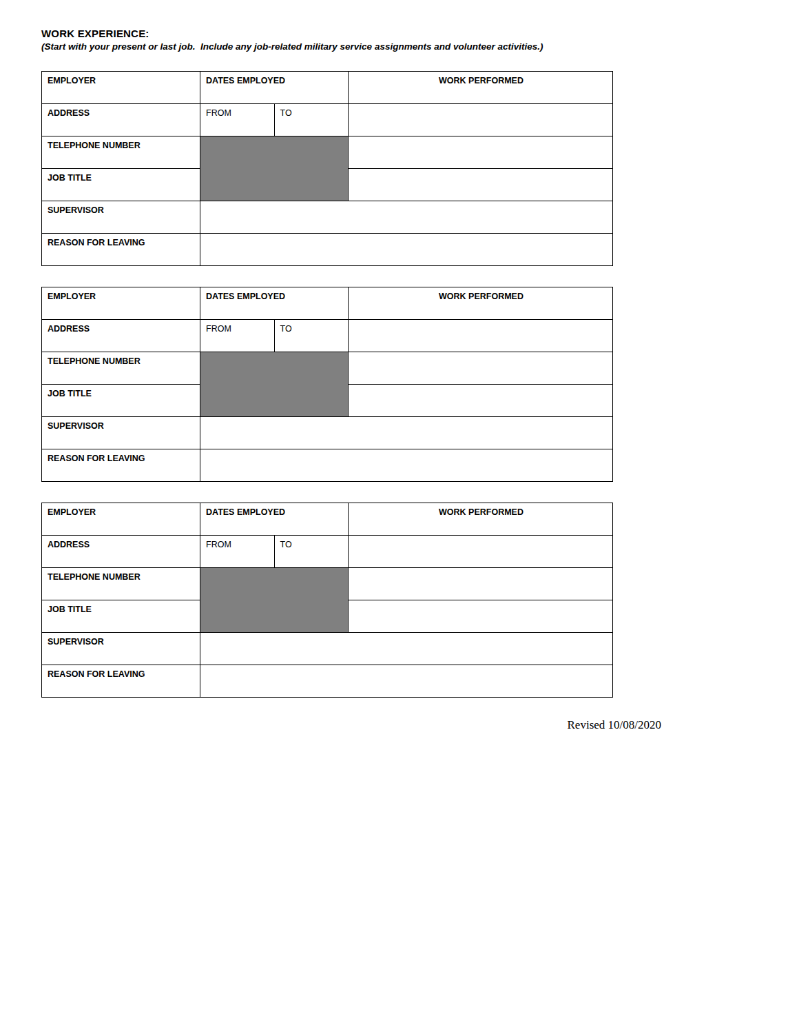WORK EXPERIENCE:
(Start with your present or last job. Include any job-related military service assignments and volunteer activities.)
| EMPLOYER | DATES EMPLOYED | WORK PERFORMED |
| ADDRESS | FROM | TO | |
| TELEPHONE NUMBER | | |
| JOB TITLE | |
| SUPERVISOR | |
| REASON FOR LEAVING | |
| EMPLOYER | DATES EMPLOYED | WORK PERFORMED |
| ADDRESS | FROM | TO | |
| TELEPHONE NUMBER | | |
| JOB TITLE | |
| SUPERVISOR | |
| REASON FOR LEAVING | |
| EMPLOYER | DATES EMPLOYED | WORK PERFORMED |
| ADDRESS | FROM | TO | |
| TELEPHONE NUMBER | | |
| JOB TITLE | |
| SUPERVISOR | |
| REASON FOR LEAVING | |
Revised 10/08/2020